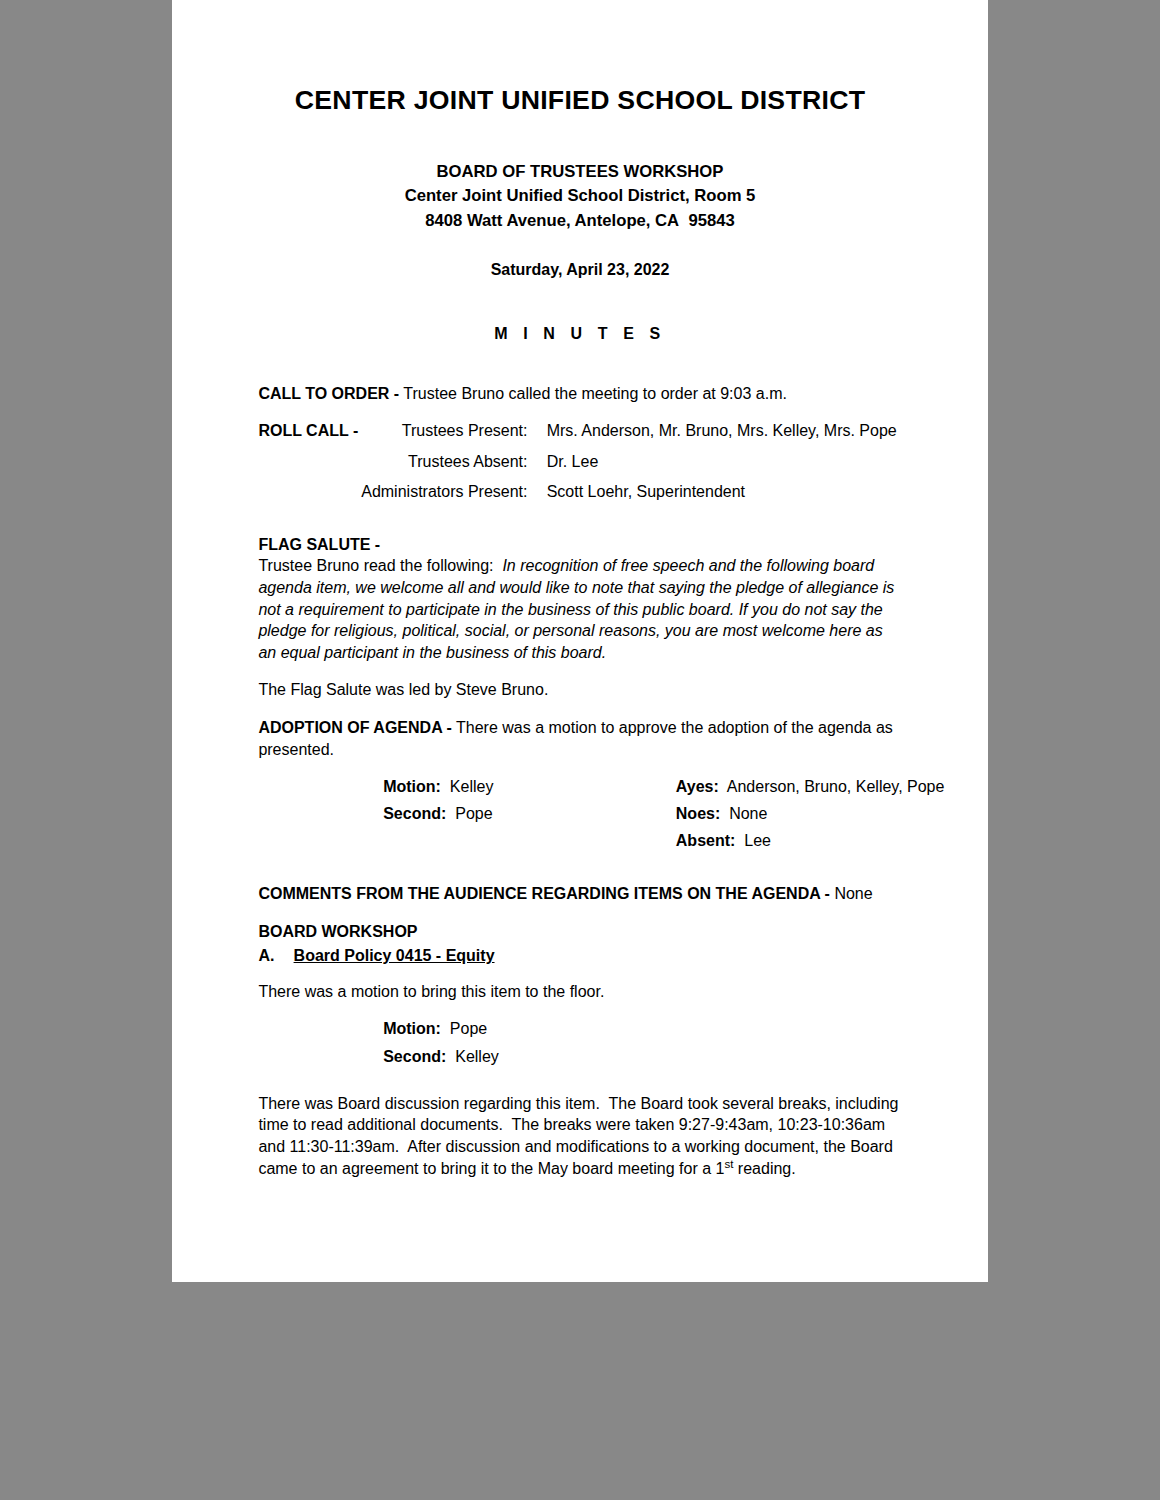CENTER JOINT UNIFIED SCHOOL DISTRICT
BOARD OF TRUSTEES WORKSHOP
Center Joint Unified School District, Room 5
8408 Watt Avenue, Antelope, CA 95843
Saturday, April 23, 2022
M I N U T E S
CALL TO ORDER - Trustee Bruno called the meeting to order at 9:03 a.m.
| ROLL CALL - | Trustees Present: | Mrs. Anderson, Mr. Bruno, Mrs. Kelley, Mrs. Pope |
| | Trustees Absent: | Dr. Lee |
| | Administrators Present: | Scott Loehr, Superintendent |
FLAG SALUTE -
Trustee Bruno read the following: In recognition of free speech and the following board agenda item, we welcome all and would like to note that saying the pledge of allegiance is not a requirement to participate in the business of this public board. If you do not say the pledge for religious, political, social, or personal reasons, you are most welcome here as an equal participant in the business of this board.
The Flag Salute was led by Steve Bruno.
ADOPTION OF AGENDA - There was a motion to approve the adoption of the agenda as presented.
| Motion: Kelley | Ayes: Anderson, Bruno, Kelley, Pope |
| Second: Pope | Noes: None |
| | Absent: Lee |
COMMENTS FROM THE AUDIENCE REGARDING ITEMS ON THE AGENDA - None
BOARD WORKSHOP
A. Board Policy 0415 - Equity
There was a motion to bring this item to the floor.
Motion: Pope
Second: Kelley
There was Board discussion regarding this item. The Board took several breaks, including time to read additional documents. The breaks were taken 9:27-9:43am, 10:23-10:36am and 11:30-11:39am. After discussion and modifications to a working document, the Board came to an agreement to bring it to the May board meeting for a 1st reading.